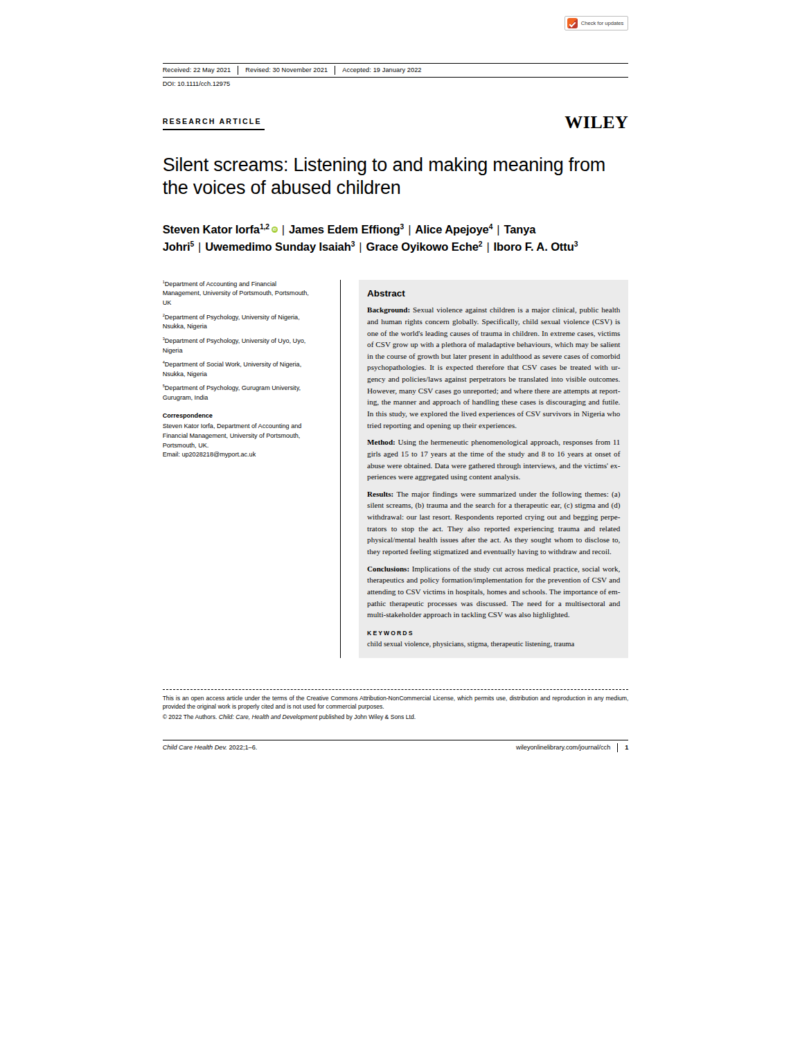Check for updates
Received: 22 May 2021
Revised: 30 November 2021
Accepted: 19 January 2022
DOI: 10.1111/cch.12975
RESEARCH ARTICLE
WILEY
Silent screams: Listening to and making meaning from the voices of abused children
Steven Kator Iorfa1,2 |James Edem Effiong3|Alice Apejoye4|Tanya Johri5|Uwemedimo Sunday Isaiah3|Grace Oyikowo Eche2|Iboro F. A. Ottu3
1Department of Accounting and Financial Management, University of Portsmouth, Portsmouth, UK
2Department of Psychology, University of Nigeria, Nsukka, Nigeria
3Department of Psychology, University of Uyo, Uyo, Nigeria
4Department of Social Work, University of Nigeria, Nsukka, Nigeria
5Department of Psychology, Gurugram University, Gurugram, India
Correspondence
Steven Kator Iorfa, Department of Accounting and Financial Management, University of Portsmouth, Portsmouth, UK.
Email: up2028218@myport.ac.uk
Abstract
Background: Sexual violence against children is a major clinical, public health and human rights concern globally. Specifically, child sexual violence (CSV) is one of the world's leading causes of trauma in children. In extreme cases, victims of CSV grow up with a plethora of maladaptive behaviours, which may be salient in the course of growth but later present in adulthood as severe cases of comorbid psychopathologies. It is expected therefore that CSV cases be treated with urgency and policies/laws against perpetrators be translated into visible outcomes. However, many CSV cases go unreported; and where there are attempts at reporting, the manner and approach of handling these cases is discouraging and futile. In this study, we explored the lived experiences of CSV survivors in Nigeria who tried reporting and opening up their experiences.
Method: Using the hermeneutic phenomenological approach, responses from 11 girls aged 15 to 17 years at the time of the study and 8 to 16 years at onset of abuse were obtained. Data were gathered through interviews, and the victims' experiences were aggregated using content analysis.
Results: The major findings were summarized under the following themes: (a) silent screams, (b) trauma and the search for a therapeutic ear, (c) stigma and (d) withdrawal: our last resort. Respondents reported crying out and begging perpetrators to stop the act. They also reported experiencing trauma and related physical/mental health issues after the act. As they sought whom to disclose to, they reported feeling stigmatized and eventually having to withdraw and recoil.
Conclusions: Implications of the study cut across medical practice, social work, therapeutics and policy formation/implementation for the prevention of CSV and attending to CSV victims in hospitals, homes and schools. The importance of empathic therapeutic processes was discussed. The need for a multisectoral and multi-stakeholder approach in tackling CSV was also highlighted.
KEYWORDS
child sexual violence, physicians, stigma, therapeutic listening, trauma
This is an open access article under the terms of the Creative Commons Attribution-NonCommercial License, which permits use, distribution and reproduction in any medium, provided the original work is properly cited and is not used for commercial purposes.
© 2022 The Authors. Child: Care, Health and Development published by John Wiley & Sons Ltd.
Child Care Health Dev. 2022;1–6.
wileyonlinelibrary.com/journal/cch 1